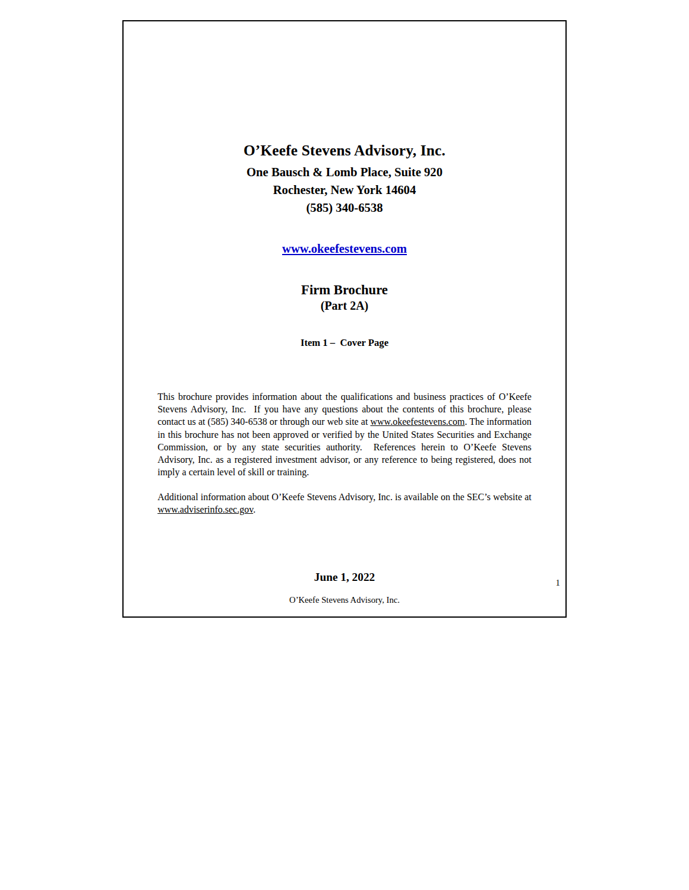O’Keefe Stevens Advisory, Inc.
One Bausch & Lomb Place, Suite 920
Rochester, New York 14604
(585) 340-6538
www.okeefestevens.com
Firm Brochure(Part 2A)
Item 1 – Cover Page
This brochure provides information about the qualifications and business practices of O’Keefe Stevens Advisory, Inc. If you have any questions about the contents of this brochure, please contact us at (585) 340-6538 or through our web site at www.okeefestevens.com. The information in this brochure has not been approved or verified by the United States Securities and Exchange Commission, or by any state securities authority. References herein to O’Keefe Stevens Advisory, Inc. as a registered investment advisor, or any reference to being registered, does not imply a certain level of skill or training.
Additional information about O’Keefe Stevens Advisory, Inc. is available on the SEC’s website at www.adviserinfo.sec.gov.
June 1, 2022
1
O’Keefe Stevens Advisory, Inc.